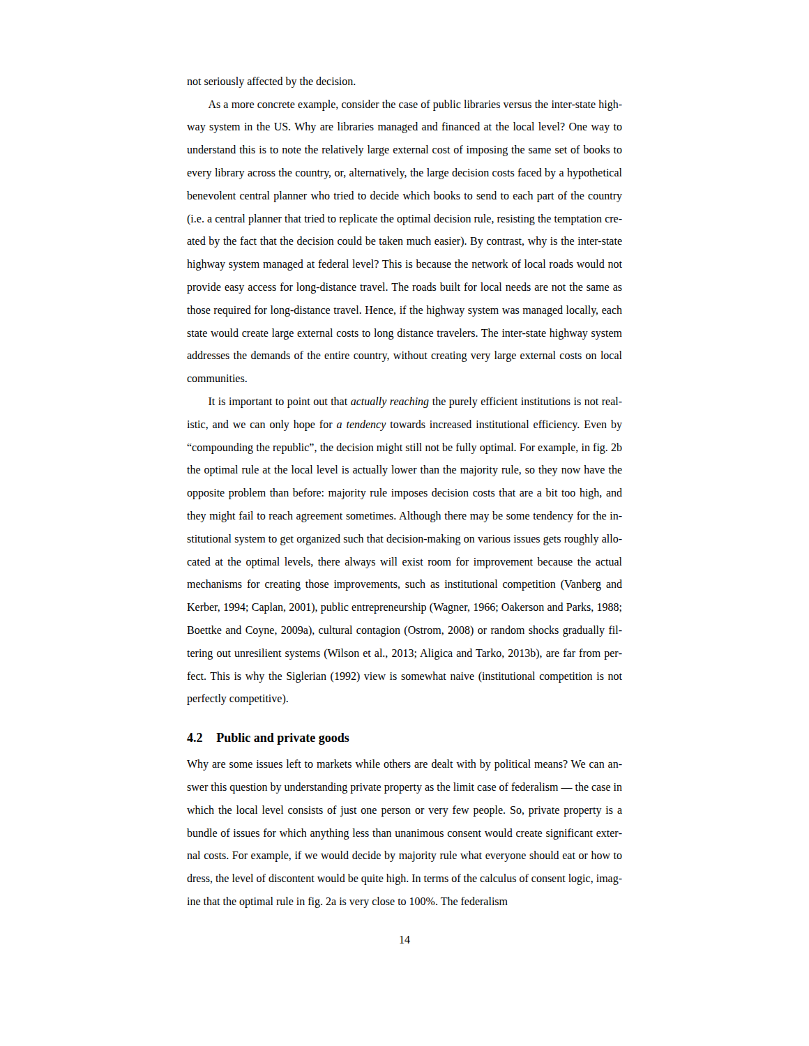not seriously affected by the decision.
As a more concrete example, consider the case of public libraries versus the inter-state highway system in the US. Why are libraries managed and financed at the local level? One way to understand this is to note the relatively large external cost of imposing the same set of books to every library across the country, or, alternatively, the large decision costs faced by a hypothetical benevolent central planner who tried to decide which books to send to each part of the country (i.e. a central planner that tried to replicate the optimal decision rule, resisting the temptation created by the fact that the decision could be taken much easier). By contrast, why is the inter-state highway system managed at federal level? This is because the network of local roads would not provide easy access for long-distance travel. The roads built for local needs are not the same as those required for long-distance travel. Hence, if the highway system was managed locally, each state would create large external costs to long distance travelers. The inter-state highway system addresses the demands of the entire country, without creating very large external costs on local communities.
It is important to point out that actually reaching the purely efficient institutions is not realistic, and we can only hope for a tendency towards increased institutional efficiency. Even by “compounding the republic”, the decision might still not be fully optimal. For example, in fig. 2b the optimal rule at the local level is actually lower than the majority rule, so they now have the opposite problem than before: majority rule imposes decision costs that are a bit too high, and they might fail to reach agreement sometimes. Although there may be some tendency for the institutional system to get organized such that decision-making on various issues gets roughly allocated at the optimal levels, there always will exist room for improvement because the actual mechanisms for creating those improvements, such as institutional competition (Vanberg and Kerber, 1994; Caplan, 2001), public entrepreneurship (Wagner, 1966; Oakerson and Parks, 1988; Boettke and Coyne, 2009a), cultural contagion (Ostrom, 2008) or random shocks gradually filtering out unresilient systems (Wilson et al., 2013; Aligica and Tarko, 2013b), are far from perfect. This is why the Siglerian (1992) view is somewhat naive (institutional competition is not perfectly competitive).
4.2 Public and private goods
Why are some issues left to markets while others are dealt with by political means? We can answer this question by understanding private property as the limit case of federalism — the case in which the local level consists of just one person or very few people. So, private property is a bundle of issues for which anything less than unanimous consent would create significant external costs. For example, if we would decide by majority rule what everyone should eat or how to dress, the level of discontent would be quite high. In terms of the calculus of consent logic, imagine that the optimal rule in fig. 2a is very close to 100%. The federalism
14